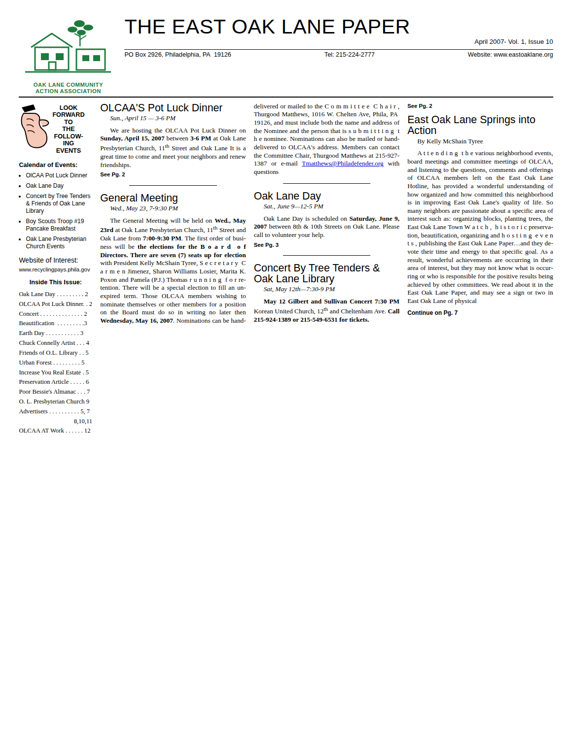OAK LANE COMMUNITY
ACTION ASSOCIATION
THE EAST OAK LANE PAPER
April 2007- Vol. 1, Issue 10
PO Box 2926, Philadelphia, PA 19126 Tel: 215-224-2777 Website: www.eastoaklane.org
LOOK
FORWARD
TO
THE
FOLLOW-
ING
EVENTS
Calendar of Events:
OlCAA Pot Luck Dinner
Oak Lane Day
Concert by Tree Tenders & Friends of Oak Lane Library
Boy Scouts Troop #19 Pancake Breakfast
Oak Lane Presbyterian Church Events
Website of Interest:
www.recyclingpays.phila.gov
Inside This Issue:
Oak Lane Day . . . . . . . . . 2
OLCAA Pot Luck Dinner. . 2
Concert . . . . . . . . . . . . . . 2
Beautification . . . . . . . . .3
Earth Day . . . . . . . . . . . 3
Chuck Connelly Artist . . . 4
Friends of O.L. Library . . 5
Urban Forest . . . . . . . . . 5
Increase You Real Estate . 5
Preservation Article . . . . . 6
Poor Bessie's Almanac . . . 7
O. L. Presbyterian Church 9
Advertisers . . . . . . . . . . 5, 7
8,10,11
OLCAA AT Work . . . . . . 12
OLCAA'S Pot Luck Dinner
Sun., April 15 — 3-6 PM
We are hosting the OLCAA Pot Luck Dinner on Sunday, April 15, 2007 between 3-6 PM at Oak Lane Presbyterian Church, 11th Street and Oak Lane It is a great time to come and meet your neighbors and renew friendships.
See Pg. 2
General Meeting
Wed., May 23, 7-9:30 PM
The General Meeting will be held on Wed., May 23rd at Oak Lane Presbyterian Church, 11th Street and Oak Lane from 7:00-9:30 PM. The first order of business will be the elections for the B o a r d o f Directors. There are seven (7) seats up for election with President Kelly McShain Tyree, S e c r e t a r y C a r m e n Jimenez, Sharon Williams Losier, Marita K. Poxon and Pamela (P.J.) Thomas r u n n i n g f o r retention. There will be a special election to fill an un-expired term. Those OLCAA members wishing to nominate themselves or other members for a position on the Board must do so in writing no later then Wednesday, May 16, 2007. Nominations can be hand-delivered or mailed to the C o m m i t t e e C h a i r , Thurgood Matthews, 1016 W. Chelten Ave, Phila, PA 19126, and must include both the name and address of the Nominee and the person that is s u b m i t t i n g t h e nominee. Nominations can also be mailed or hand-delivered to OLCAA's address. Members can contact the Committee Chair, Thurgood Matthews at 215-927-1387 or e-mail Tmatthews@Philadefender.org with questions
Oak Lane Day
Sat., June 9—12-5 PM
Oak Lane Day is scheduled on Saturday, June 9, 2007 between 8th & 10th Streets on Oak Lane. Please call to volunteer your help.
See Pg. 3
Concert By Tree Tenders & Oak Lane Library
Sat, May 12th—7:30-9 PM
May 12 Gilbert and Sullivan Concert 7:30 PM Korean United Church, 12th and Cheltenham Ave. Call 215-924-1389 or 215-549-6531 for tickets.
See Pg. 2
East Oak Lane Springs into Action
By Kelly McShain Tyree
A t t e n d i n g t h e various neighborhood events, board meetings and committee meetings of OLCAA, and listening to the questions, comments and offerings of OLCAA members left on the East Oak Lane Hotline, has provided a wonderful understanding of how organized and how committed this neighborhood is in improving East Oak Lane's quality of life. So many neighbors are passionate about a specific area of interest such as: organizing blocks, planting trees, the East Oak Lane Town W a t c h , h i s t o r i c preservation, beautification, organizing and h o s t i n g e v e n t s , publishing the East Oak Lane Paper…and they devote their time and energy to that specific goal. As a result, wonderful achievements are occurring in their area of interest, but they may not know what is occurring or who is responsible for the positive results being achieved by other committees. We read about it in the East Oak Lane Paper, and may see a sign or two in East Oak Lane of physical
Continue on Pg. 7